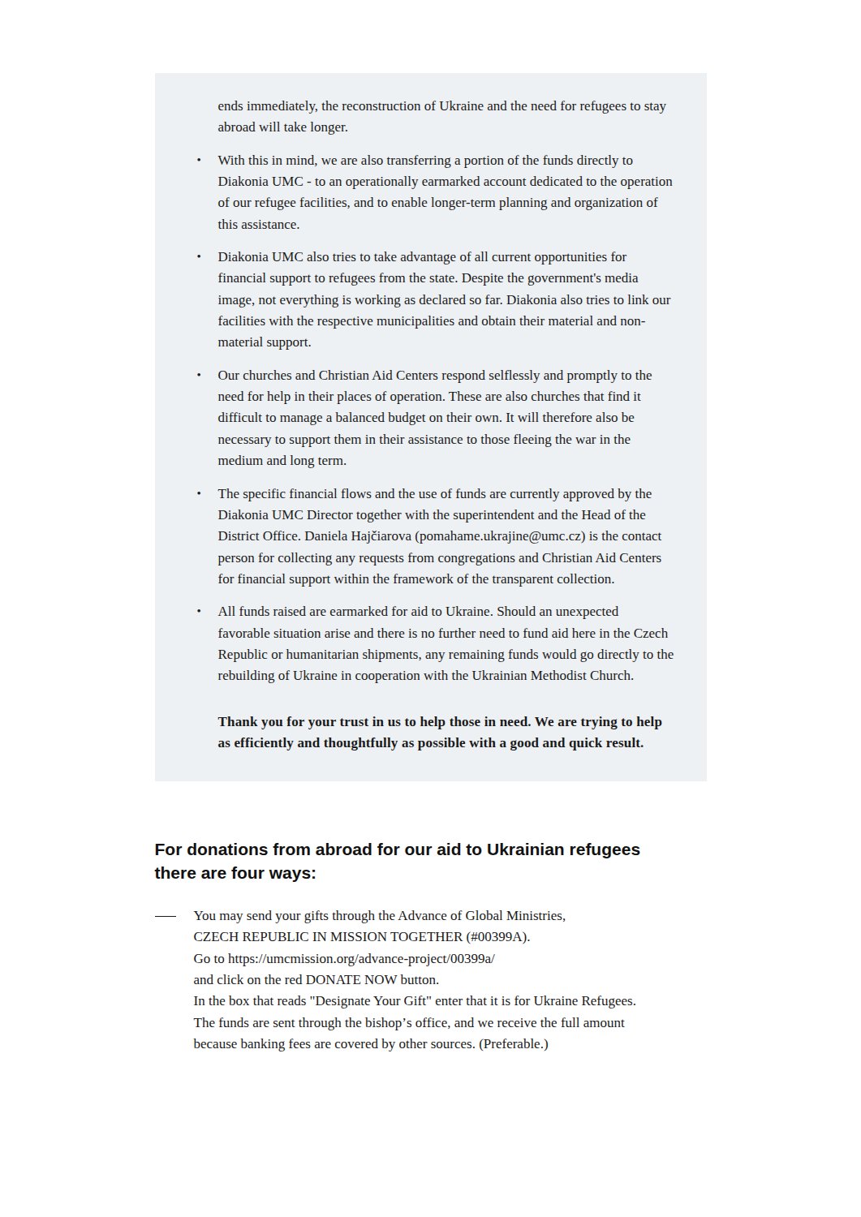ends immediately, the reconstruction of Ukraine and the need for refugees to stay abroad will take longer.
With this in mind, we are also transferring a portion of the funds directly to Diakonia UMC - to an operationally earmarked account dedicated to the operation of our refugee facilities, and to enable longer-term planning and organization of this assistance.
Diakonia UMC also tries to take advantage of all current opportunities for financial support to refugees from the state. Despite the government's media image, not everything is working as declared so far. Diakonia also tries to link our facilities with the respective municipalities and obtain their material and non-material support.
Our churches and Christian Aid Centers respond selflessly and promptly to the need for help in their places of operation. These are also churches that find it difficult to manage a balanced budget on their own. It will therefore also be necessary to support them in their assistance to those fleeing the war in the medium and long term.
The specific financial flows and the use of funds are currently approved by the Diakonia UMC Director together with the superintendent and the Head of the District Office. Daniela Hajčiarova (pomahame.ukrajine@umc.cz) is the contact person for collecting any requests from congregations and Christian Aid Centers for financial support within the framework of the transparent collection.
All funds raised are earmarked for aid to Ukraine. Should an unexpected favorable situation arise and there is no further need to fund aid here in the Czech Republic or humanitarian shipments, any remaining funds would go directly to the rebuilding of Ukraine in cooperation with the Ukrainian Methodist Church.
Thank you for your trust in us to help those in need. We are trying to help as efficiently and thoughtfully as possible with a good and quick result.
For donations from abroad for our aid to Ukrainian refugees
there are four ways:
You may send your gifts through the Advance of Global Ministries, CZECH REPUBLIC IN MISSION TOGETHER (#00399A). Go to https://umcmission.org/advance-project/00399a/ and click on the red DONATE NOW button. In the box that reads "Designate Your Gift" enter that it is for Ukraine Refugees. The funds are sent through the bishopʼs office, and we receive the full amount because banking fees are covered by other sources. (Preferable.)